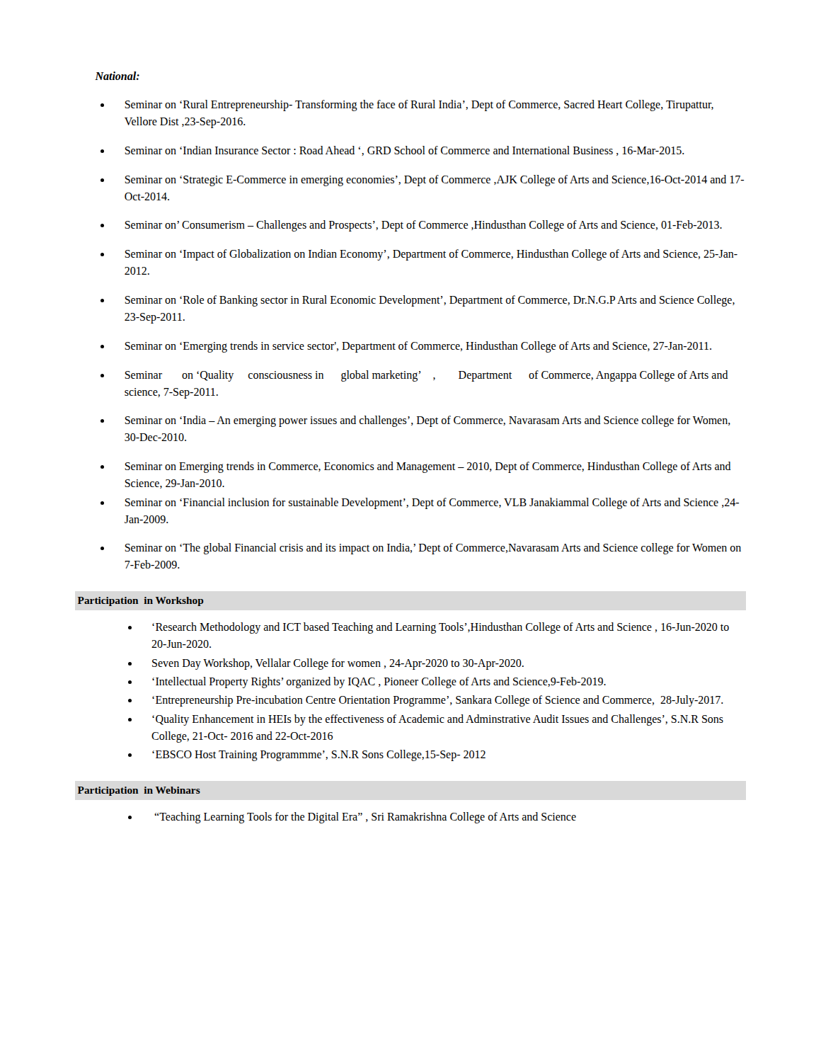National:
Seminar on ‘Rural Entrepreneurship- Transforming the face of Rural India’, Dept of Commerce, Sacred Heart College, Tirupattur, Vellore Dist ,23-Sep-2016.
Seminar on ‘Indian Insurance Sector : Road Ahead ‘, GRD School of Commerce and International Business , 16-Mar-2015.
Seminar on ‘Strategic E-Commerce in emerging economies’, Dept of Commerce ,AJK College of Arts and Science,16-Oct-2014 and 17-Oct-2014.
Seminar on’ Consumerism – Challenges and Prospects’, Dept of Commerce ,Hindusthan College of Arts and Science, 01-Feb-2013.
Seminar on ‘Impact of Globalization on Indian Economy’, Department of Commerce, Hindusthan College of Arts and Science, 25-Jan-2012.
Seminar on ‘Role of Banking sector in Rural Economic Development’, Department of Commerce, Dr.N.G.P Arts and Science College, 23-Sep-2011.
Seminar on ‘Emerging trends in service sector', Department of Commerce, Hindusthan College of Arts and Science, 27-Jan-2011.
Seminar on ‘Quality consciousness in global marketing’ , Department of Commerce, Angappa College of Arts and science, 7-Sep-2011.
Seminar on ‘India – An emerging power issues and challenges’, Dept of Commerce, Navarasam Arts and Science college for Women, 30-Dec-2010.
Seminar on Emerging trends in Commerce, Economics and Management – 2010, Dept of Commerce, Hindusthan College of Arts and Science, 29-Jan-2010.
Seminar on ‘Financial inclusion for sustainable Development’, Dept of Commerce, VLB Janakiammal College of Arts and Science ,24-Jan-2009.
Seminar on ‘The global Financial crisis and its impact on India,’ Dept of Commerce,Navarasam Arts and Science college for Women on 7-Feb-2009.
Participation in Workshop
‘Research Methodology and ICT based Teaching and Learning Tools’,Hindusthan College of Arts and Science , 16-Jun-2020 to 20-Jun-2020.
Seven Day Workshop, Vellalar College for women , 24-Apr-2020 to 30-Apr-2020.
‘Intellectual Property Rights’ organized by IQAC , Pioneer College of Arts and Science,9-Feb-2019.
‘Entrepreneurship Pre-incubation Centre Orientation Programme’, Sankara College of Science and Commerce, 28-July-2017.
‘Quality Enhancement in HEIs by the effectiveness of Academic and Adminstrative Audit Issues and Challenges’, S.N.R Sons College, 21-Oct- 2016 and 22-Oct-2016
‘EBSCO Host Training Programmme’, S.N.R Sons College,15-Sep- 2012
Participation in Webinars
“Teaching Learning Tools for the Digital Era” , Sri Ramakrishna College of Arts and Science